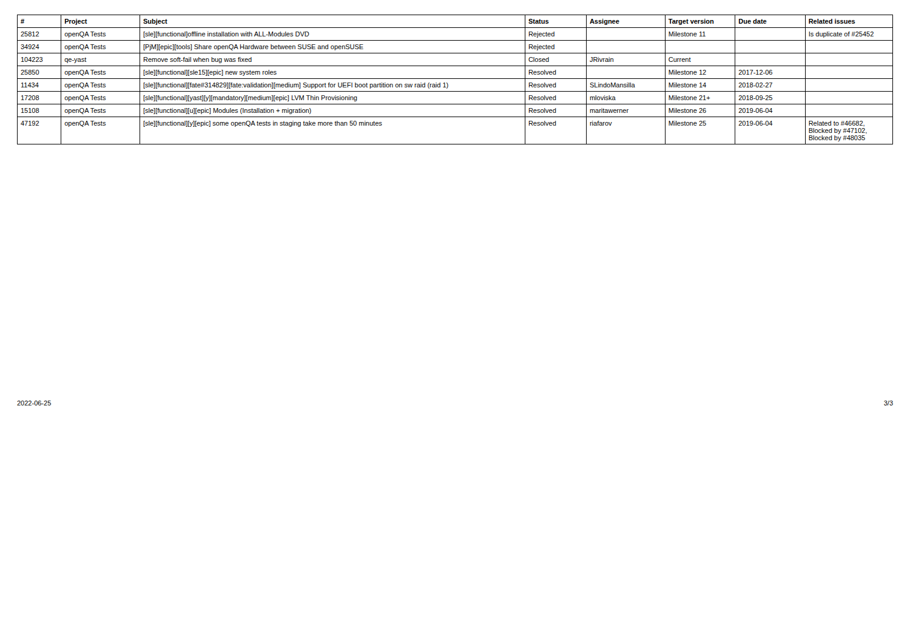| # | Project | Subject | Status | Assignee | Target version | Due date | Related issues |
| --- | --- | --- | --- | --- | --- | --- | --- |
| 25812 | openQA Tests | [sle][functional]offline installation with ALL-Modules DVD | Rejected | | Milestone 11 | | Is duplicate of #25452 |
| 34924 | openQA Tests | [PjM][epic][tools] Share openQA Hardware between SUSE and openSUSE | Rejected | | | | |
| 104223 | qe-yast | Remove soft-fail when bug was fixed | Closed | JRivrain | Current | | |
| 25850 | openQA Tests | [sle][functional][sle15][epic] new system roles | Resolved | | Milestone 12 | 2017-12-06 | |
| 11434 | openQA Tests | [sle][functional][fate#314829][fate:validation][medium] Support for UEFI boot partition on sw raid (raid 1) | Resolved | SLindoMansilla | Milestone 14 | 2018-02-27 | |
| 17208 | openQA Tests | [sle][functional][yast][y][mandatory][medium][epic] LVM Thin Provisioning | Resolved | mloviska | Milestone 21+ | 2018-09-25 | |
| 15108 | openQA Tests | [sle][functional][u][epic] Modules (Installation + migration) | Resolved | maritawerner | Milestone 26 | 2019-06-04 | |
| 47192 | openQA Tests | [sle][functional][y][epic] some openQA tests in staging take more than 50 minutes | Resolved | riafarov | Milestone 25 | 2019-06-04 | Related to #46682, Blocked by #47102, Blocked by #48035 |
2022-06-25 3/3